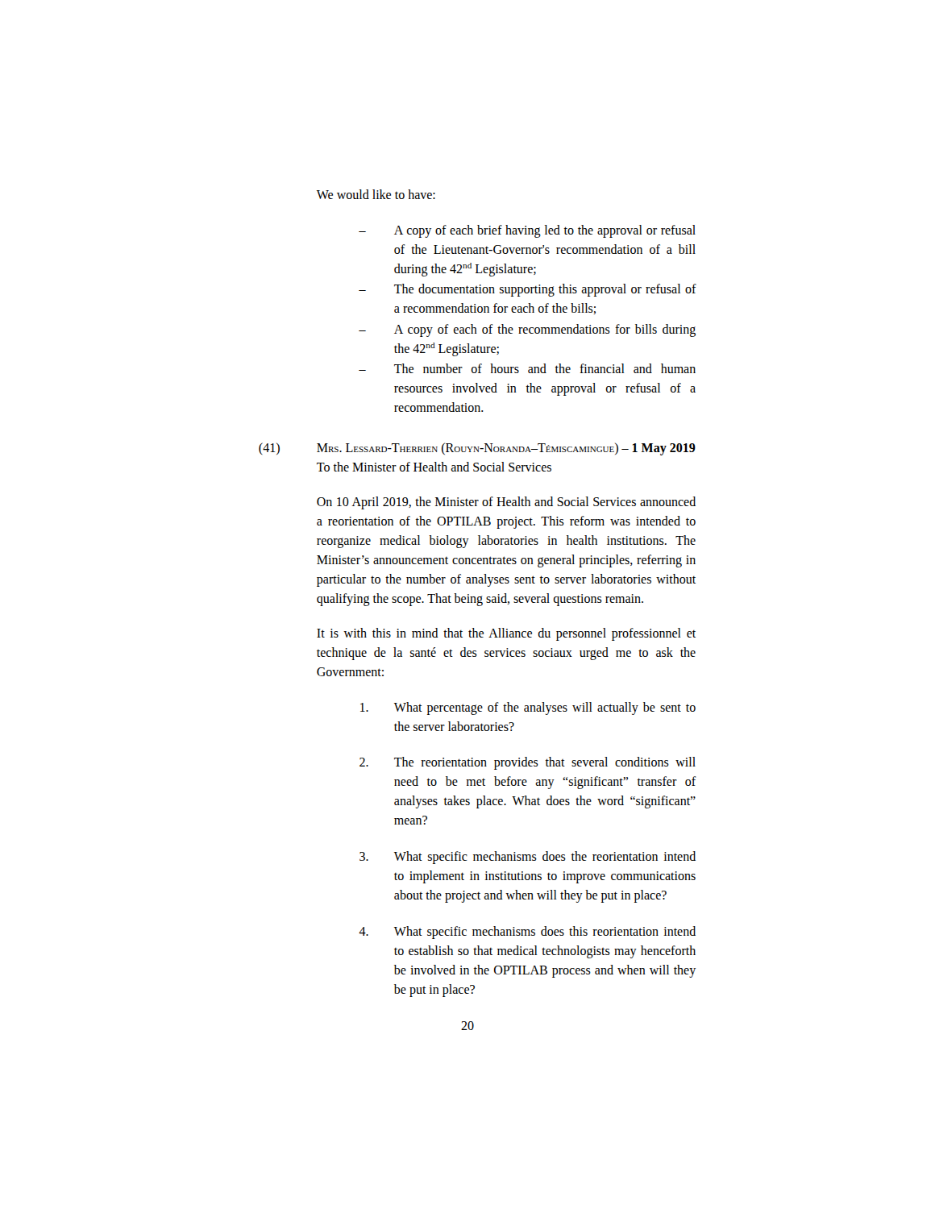We would like to have:
A copy of each brief having led to the approval or refusal of the Lieutenant-Governor's recommendation of a bill during the 42nd Legislature;
The documentation supporting this approval or refusal of a recommendation for each of the bills;
A copy of each of the recommendations for bills during the 42nd Legislature;
The number of hours and the financial and human resources involved in the approval or refusal of a recommendation.
(41)
Mrs. Lessard-Therrien (Rouyn-Noranda–Témiscamingue) – 1 May 2019
To the Minister of Health and Social Services
On 10 April 2019, the Minister of Health and Social Services announced a reorientation of the OPTILAB project. This reform was intended to reorganize medical biology laboratories in health institutions. The Minister’s announcement concentrates on general principles, referring in particular to the number of analyses sent to server laboratories without qualifying the scope. That being said, several questions remain.
It is with this in mind that the Alliance du personnel professionnel et technique de la santé et des services sociaux urged me to ask the Government:
What percentage of the analyses will actually be sent to the server laboratories?
The reorientation provides that several conditions will need to be met before any “significant” transfer of analyses takes place. What does the word “significant” mean?
What specific mechanisms does the reorientation intend to implement in institutions to improve communications about the project and when will they be put in place?
What specific mechanisms does this reorientation intend to establish so that medical technologists may henceforth be involved in the OPTILAB process and when will they be put in place?
20